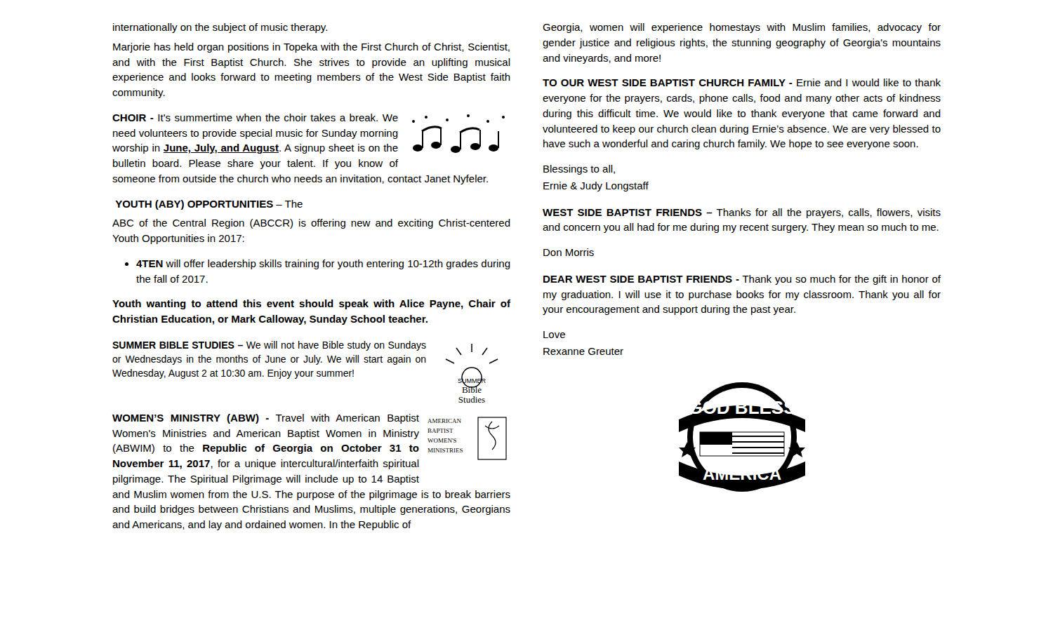internationally on the subject of music therapy.
Marjorie has held organ positions in Topeka with the First Church of Christ, Scientist, and with the First Baptist Church. She strives to provide an uplifting musical experience and looks forward to meeting members of the West Side Baptist faith community.
CHOIR - It's summertime when the choir takes a break. We need volunteers to provide special music for Sunday morning worship in June, July, and August. A signup sheet is on the bulletin board. Please share your talent. If you know of someone from outside the church who needs an invitation, contact Janet Nyfeler.
YOUTH (ABY) OPPORTUNITIES – The
ABC of the Central Region (ABCCR) is offering new and exciting Christ-centered Youth Opportunities in 2017:
4TEN will offer leadership skills training for youth entering 10-12th grades during the fall of 2017.
Youth wanting to attend this event should speak with Alice Payne, Chair of Christian Education, or Mark Calloway, Sunday School teacher.
SUMMER BIBLE STUDIES – We will not have Bible study on Sundays or Wednesdays in the months of June or July. We will start again on Wednesday, August 2 at 10:30 am. Enjoy your summer!
WOMEN’S MINISTRY (ABW) - Travel with American Baptist Women's Ministries and American Baptist Women in Ministry (ABWIM) to the Republic of Georgia on October 31 to November 11, 2017, for a unique intercultural/interfaith spiritual pilgrimage. The Spiritual Pilgrimage will include up to 14 Baptist and Muslim women from the U.S. The purpose of the pilgrimage is to break barriers and build bridges between Christians and Muslims, multiple generations, Georgians and Americans, and lay and ordained women. In the Republic of
Georgia, women will experience homestays with Muslim families, advocacy for gender justice and religious rights, the stunning geography of Georgia's mountains and vineyards, and more!
TO OUR WEST SIDE BAPTIST CHURCH FAMILY - Ernie and I would like to thank everyone for the prayers, cards, phone calls, food and many other acts of kindness during this difficult time. We would like to thank everyone that came forward and volunteered to keep our church clean during Ernie’s absence. We are very blessed to have such a wonderful and caring church family. We hope to see everyone soon.
Blessings to all,
Ernie & Judy Longstaff
WEST SIDE BAPTIST FRIENDS – Thanks for all the prayers, calls, flowers, visits and concern you all had for me during my recent surgery. They mean so much to me.
Don Morris
DEAR WEST SIDE BAPTIST FRIENDS - Thank you so much for the gift in honor of my graduation. I will use it to purchase books for my classroom. Thank you all for your encouragement and support during the past year.
Love
Rexanne Greuter